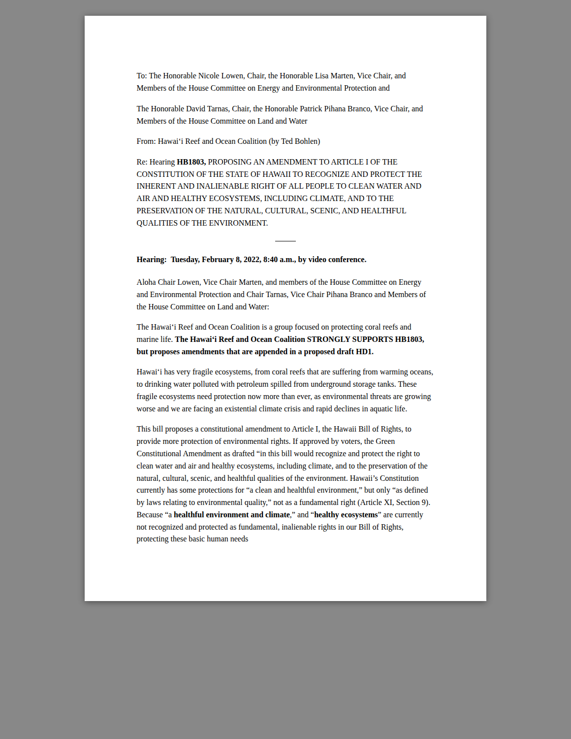To: The Honorable Nicole Lowen, Chair, the Honorable Lisa Marten, Vice Chair, and Members of the House Committee on Energy and Environmental Protection and
The Honorable David Tarnas, Chair, the Honorable Patrick Pihana Branco, Vice Chair, and Members of the House Committee on Land and Water
From: Hawai‘i Reef and Ocean Coalition (by Ted Bohlen)
Re: Hearing HB1803, PROPOSING AN AMENDMENT TO ARTICLE I OF THE CONSTITUTION OF THE STATE OF HAWAII TO RECOGNIZE AND PROTECT THE INHERENT AND INALIENABLE RIGHT OF ALL PEOPLE TO CLEAN WATER AND AIR AND HEALTHY ECOSYSTEMS, INCLUDING CLIMATE, AND TO THE PRESERVATION OF THE NATURAL, CULTURAL, SCENIC, AND HEALTHFUL QUALITIES OF THE ENVIRONMENT.
Hearing: Tuesday, February 8, 2022, 8:40 a.m., by video conference.
Aloha Chair Lowen, Vice Chair Marten, and members of the House Committee on Energy and Environmental Protection and Chair Tarnas, Vice Chair Pihana Branco and Members of the House Committee on Land and Water:
The Hawai‘i Reef and Ocean Coalition is a group focused on protecting coral reefs and marine life. The Hawai‘i Reef and Ocean Coalition STRONGLY SUPPORTS HB1803, but proposes amendments that are appended in a proposed draft HD1.
Hawai‘i has very fragile ecosystems, from coral reefs that are suffering from warming oceans, to drinking water polluted with petroleum spilled from underground storage tanks. These fragile ecosystems need protection now more than ever, as environmental threats are growing worse and we are facing an existential climate crisis and rapid declines in aquatic life.
This bill proposes a constitutional amendment to Article I, the Hawaii Bill of Rights, to provide more protection of environmental rights. If approved by voters, the Green Constitutional Amendment as drafted “in this bill would recognize and protect the right to clean water and air and healthy ecosystems, including climate, and to the preservation of the natural, cultural, scenic, and healthful qualities of the environment. Hawaii’s Constitution currently has some protections for “a clean and healthful environment,” but only “as defined by laws relating to environmental quality,” not as a fundamental right (Article XI, Section 9). Because “a healthful environment and climate,” and “healthy ecosystems” are currently not recognized and protected as fundamental, inalienable rights in our Bill of Rights, protecting these basic human needs